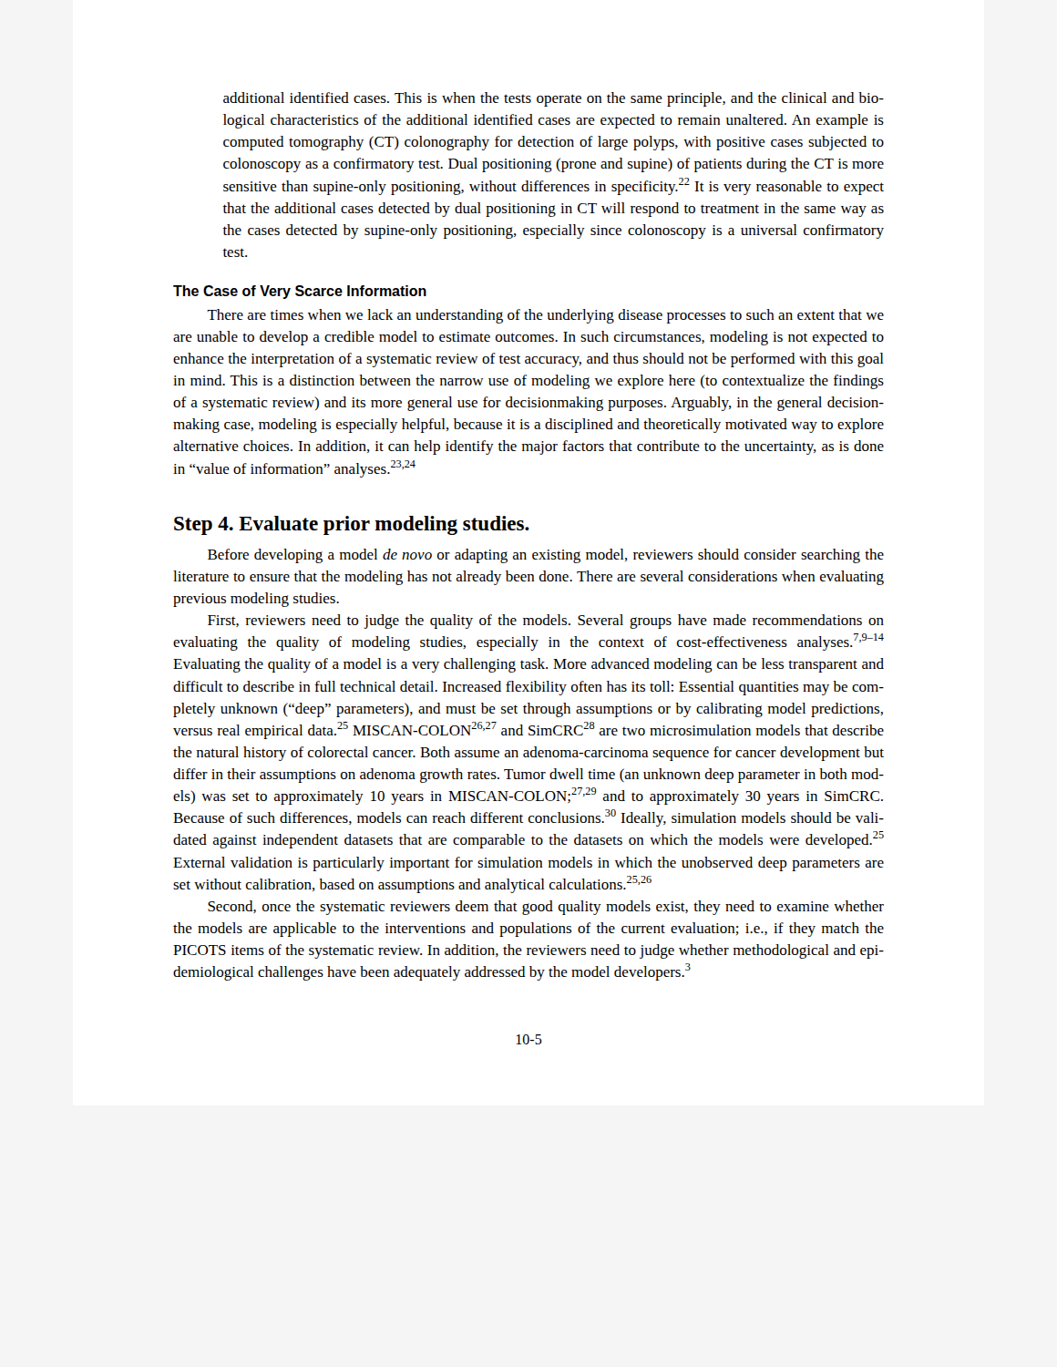additional identified cases. This is when the tests operate on the same principle, and the clinical and biological characteristics of the additional identified cases are expected to remain unaltered. An example is computed tomography (CT) colonography for detection of large polyps, with positive cases subjected to colonoscopy as a confirmatory test. Dual positioning (prone and supine) of patients during the CT is more sensitive than supine-only positioning, without differences in specificity.22 It is very reasonable to expect that the additional cases detected by dual positioning in CT will respond to treatment in the same way as the cases detected by supine-only positioning, especially since colonoscopy is a universal confirmatory test.
The Case of Very Scarce Information
There are times when we lack an understanding of the underlying disease processes to such an extent that we are unable to develop a credible model to estimate outcomes. In such circumstances, modeling is not expected to enhance the interpretation of a systematic review of test accuracy, and thus should not be performed with this goal in mind. This is a distinction between the narrow use of modeling we explore here (to contextualize the findings of a systematic review) and its more general use for decisionmaking purposes. Arguably, in the general decisionmaking case, modeling is especially helpful, because it is a disciplined and theoretically motivated way to explore alternative choices. In addition, it can help identify the major factors that contribute to the uncertainty, as is done in “value of information” analyses.23,24
Step 4. Evaluate prior modeling studies.
Before developing a model de novo or adapting an existing model, reviewers should consider searching the literature to ensure that the modeling has not already been done. There are several considerations when evaluating previous modeling studies.
First, reviewers need to judge the quality of the models. Several groups have made recommendations on evaluating the quality of modeling studies, especially in the context of cost-effectiveness analyses.7,9–14 Evaluating the quality of a model is a very challenging task. More advanced modeling can be less transparent and difficult to describe in full technical detail. Increased flexibility often has its toll: Essential quantities may be completely unknown (“deep” parameters), and must be set through assumptions or by calibrating model predictions, versus real empirical data.25 MISCAN-COLON26,27 and SimCRC28 are two microsimulation models that describe the natural history of colorectal cancer. Both assume an adenoma-carcinoma sequence for cancer development but differ in their assumptions on adenoma growth rates. Tumor dwell time (an unknown deep parameter in both models) was set to approximately 10 years in MISCAN-COLON;27,29 and to approximately 30 years in SimCRC. Because of such differences, models can reach different conclusions.30 Ideally, simulation models should be validated against independent datasets that are comparable to the datasets on which the models were developed.25 External validation is particularly important for simulation models in which the unobserved deep parameters are set without calibration, based on assumptions and analytical calculations.25,26
Second, once the systematic reviewers deem that good quality models exist, they need to examine whether the models are applicable to the interventions and populations of the current evaluation; i.e., if they match the PICOTS items of the systematic review. In addition, the reviewers need to judge whether methodological and epidemiological challenges have been adequately addressed by the model developers.3
10-5